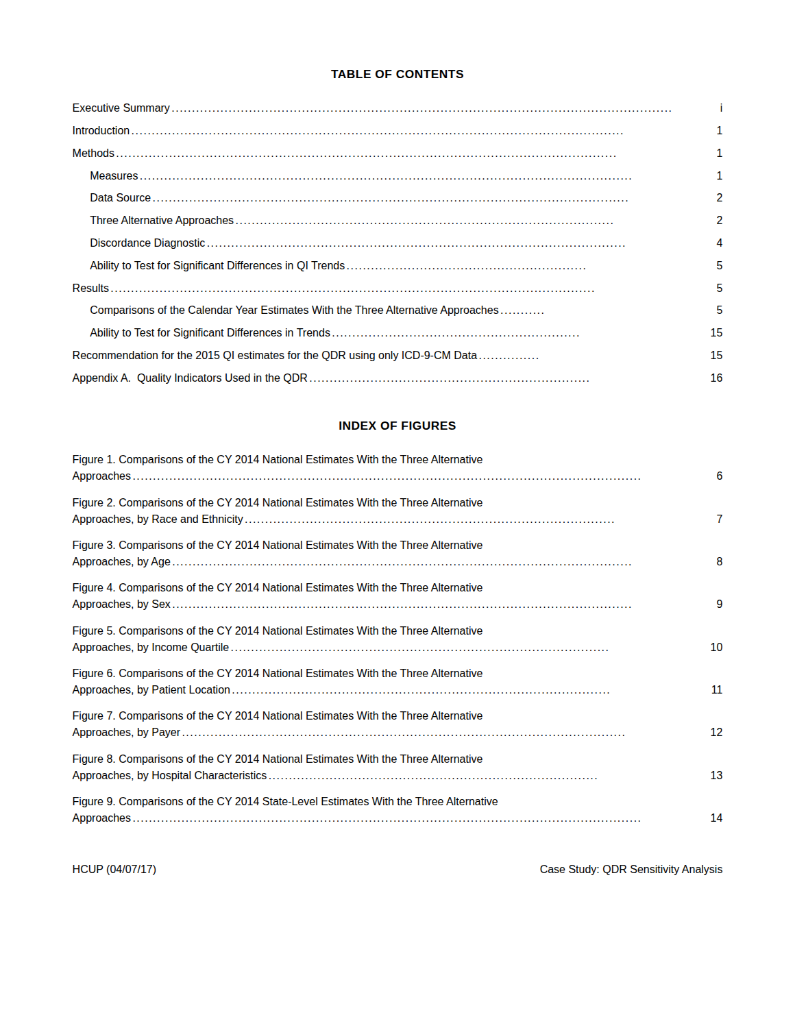TABLE OF CONTENTS
Executive Summary ........................................................................................................................... i
Introduction ......................................................................................................................... 1
Methods ........................................................................................................................... 1
Measures ......................................................................................................................... 1
Data Source ..................................................................................................................... 2
Three Alternative Approaches ............................................................................................. 2
Discordance Diagnostic ....................................................................................................... 4
Ability to Test for Significant Differences in QI Trends ........................................................... 5
Results ....................................................................................................................... 5
Comparisons of the Calendar Year Estimates With the Three Alternative Approaches ........... 5
Ability to Test for Significant Differences in Trends ............................................................. 15
Recommendation for the 2015 QI estimates for the QDR using only ICD-9-CM Data ............... 15
Appendix A. Quality Indicators Used in the QDR ..................................................................... 16
INDEX OF FIGURES
Figure 1. Comparisons of the CY 2014 National Estimates With the Three Alternative Approaches ............................................................................................................................. 6
Figure 2. Comparisons of the CY 2014 National Estimates With the Three Alternative Approaches, by Race and Ethnicity ........................................................................................... 7
Figure 3. Comparisons of the CY 2014 National Estimates With the Three Alternative Approaches, by Age ................................................................................................................. 8
Figure 4. Comparisons of the CY 2014 National Estimates With the Three Alternative Approaches, by Sex ................................................................................................................. 9
Figure 5. Comparisons of the CY 2014 National Estimates With the Three Alternative Approaches, by Income Quartile ............................................................................................. 10
Figure 6. Comparisons of the CY 2014 National Estimates With the Three Alternative Approaches, by Patient Location ............................................................................................. 11
Figure 7. Comparisons of the CY 2014 National Estimates With the Three Alternative Approaches, by Payer ............................................................................................................. 12
Figure 8. Comparisons of the CY 2014 National Estimates With the Three Alternative Approaches, by Hospital Characteristics ................................................................................. 13
Figure 9. Comparisons of the CY 2014 State-Level Estimates With the Three Alternative Approaches ............................................................................................................................. 14
HCUP (04/07/17) Case Study: QDR Sensitivity Analysis